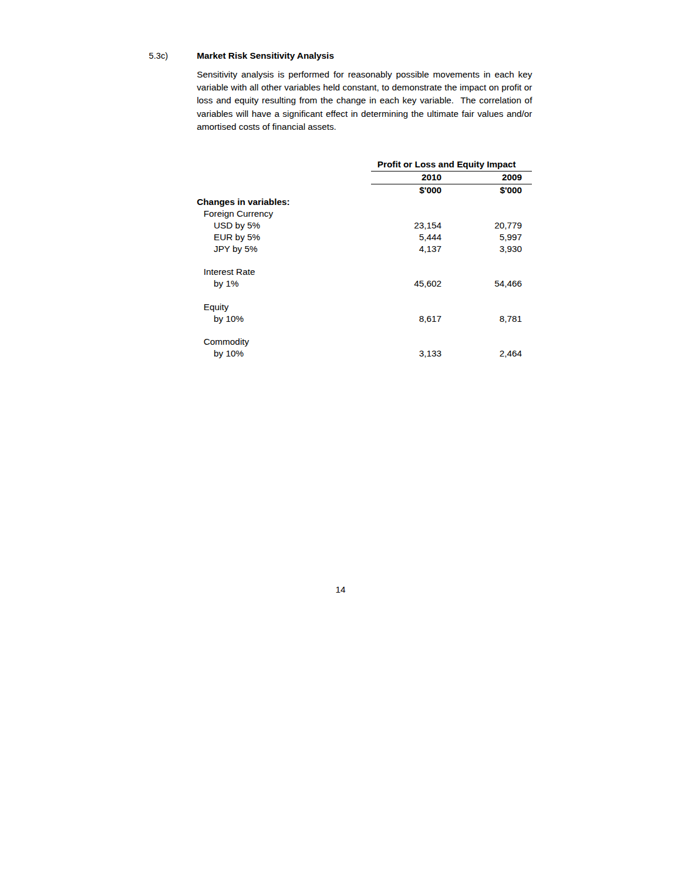5.3c)
Market Risk Sensitivity Analysis
Sensitivity analysis is performed for reasonably possible movements in each key variable with all other variables held constant, to demonstrate the impact on profit or loss and equity resulting from the change in each key variable. The correlation of variables will have a significant effect in determining the ultimate fair values and/or amortised costs of financial assets.
| | Profit or Loss and Equity Impact |
| | 2010 | 2009 |
| | $'000 | $'000 |
| Changes in variables: | | |
| Foreign Currency | | |
| USD by 5% | 23,154 | 20,779 |
| EUR by 5% | 5,444 | 5,997 |
| JPY by 5% | 4,137 | 3,930 |
| Interest Rate | | |
| by 1% | 45,602 | 54,466 |
| Equity | | |
| by 10% | 8,617 | 8,781 |
| Commodity | | |
| by 10% | 3,133 | 2,464 |
14